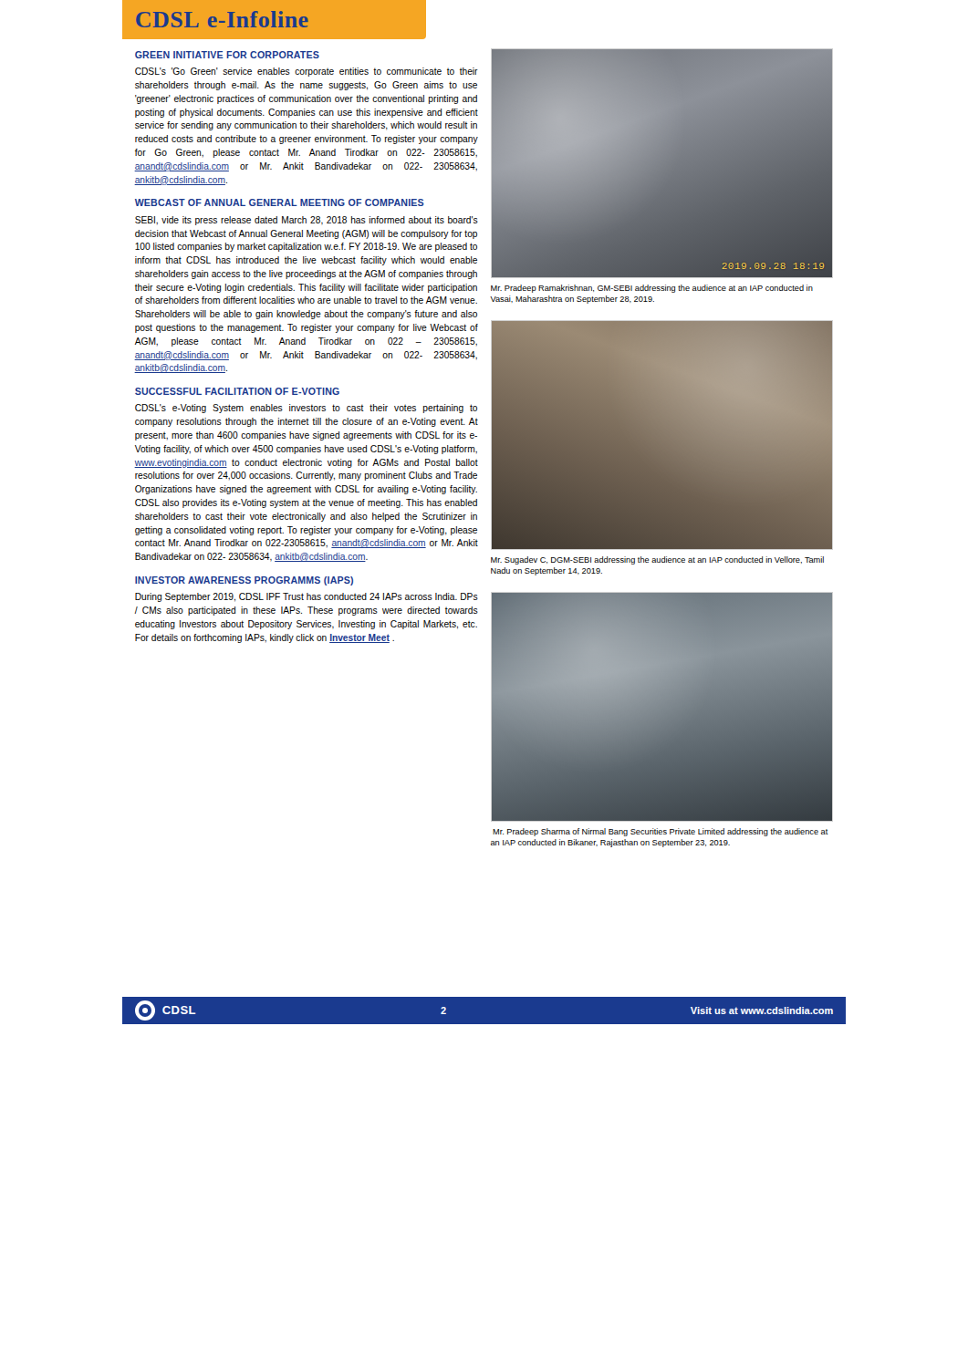CDSL e-Infoline
Green Initiative for Corporates
CDSL's 'Go Green' service enables corporate entities to communicate to their shareholders through e-mail. As the name suggests, Go Green aims to use 'greener' electronic practices of communication over the conventional printing and posting of physical documents. Companies can use this inexpensive and efficient service for sending any communication to their shareholders, which would result in reduced costs and contribute to a greener environment. To register your company for Go Green, please contact Mr. Anand Tirodkar on 022- 23058615, anandt@cdslindia.com or Mr. Ankit Bandivadekar on 022- 23058634, ankitb@cdslindia.com.
Webcast of Annual General Meeting of Companies
SEBI, vide its press release dated March 28, 2018 has informed about its board's decision that Webcast of Annual General Meeting (AGM) will be compulsory for top 100 listed companies by market capitalization w.e.f. FY 2018-19. We are pleased to inform that CDSL has introduced the live webcast facility which would enable shareholders gain access to the live proceedings at the AGM of companies through their secure e-Voting login credentials. This facility will facilitate wider participation of shareholders from different localities who are unable to travel to the AGM venue. Shareholders will be able to gain knowledge about the company's future and also post questions to the management. To register your company for live Webcast of AGM, please contact Mr. Anand Tirodkar on 022 – 23058615, anandt@cdslindia.com or Mr. Ankit Bandivadekar on 022- 23058634, ankitb@cdslindia.com.
Successful Facilitation of e-Voting
CDSL's e-Voting System enables investors to cast their votes pertaining to company resolutions through the internet till the closure of an e-Voting event. At present, more than 4600 companies have signed agreements with CDSL for its e-Voting facility, of which over 4500 companies have used CDSL's e-Voting platform, www.evotingindia.com to conduct electronic voting for AGMs and Postal ballot resolutions for over 24,000 occasions. Currently, many prominent Clubs and Trade Organizations have signed the agreement with CDSL for availing e-Voting facility. CDSL also provides its e-Voting system at the venue of meeting. This has enabled shareholders to cast their vote electronically and also helped the Scrutinizer in getting a consolidated voting report. To register your company for e-Voting, please contact Mr. Anand Tirodkar on 022-23058615, anandt@cdslindia.com or Mr. Ankit Bandivadekar on 022- 23058634, ankitb@cdslindia.com.
Investor Awareness Programms (IAPs)
During September 2019, CDSL IPF Trust has conducted 24 IAPs across India. DPs / CMs also participated in these IAPs. These programs were directed towards educating Investors about Depository Services, Investing in Capital Markets, etc. For details on forthcoming IAPs, kindly click on Investor Meet .
2019.09.28 18:19
Mr. Pradeep Ramakrishnan, GM-SEBI addressing the audience at an IAP conducted in Vasai, Maharashtra on September 28, 2019.
Mr. Sugadev C, DGM-SEBI addressing the audience at an IAP conducted in Vellore, Tamil Nadu on September 14, 2019.
Mr. Pradeep Sharma of Nirmal Bang Securities Private Limited addressing the audience at an IAP conducted in Bikaner, Rajasthan on September 23, 2019.
CDSL
2
Visit us at www.cdslindia.com